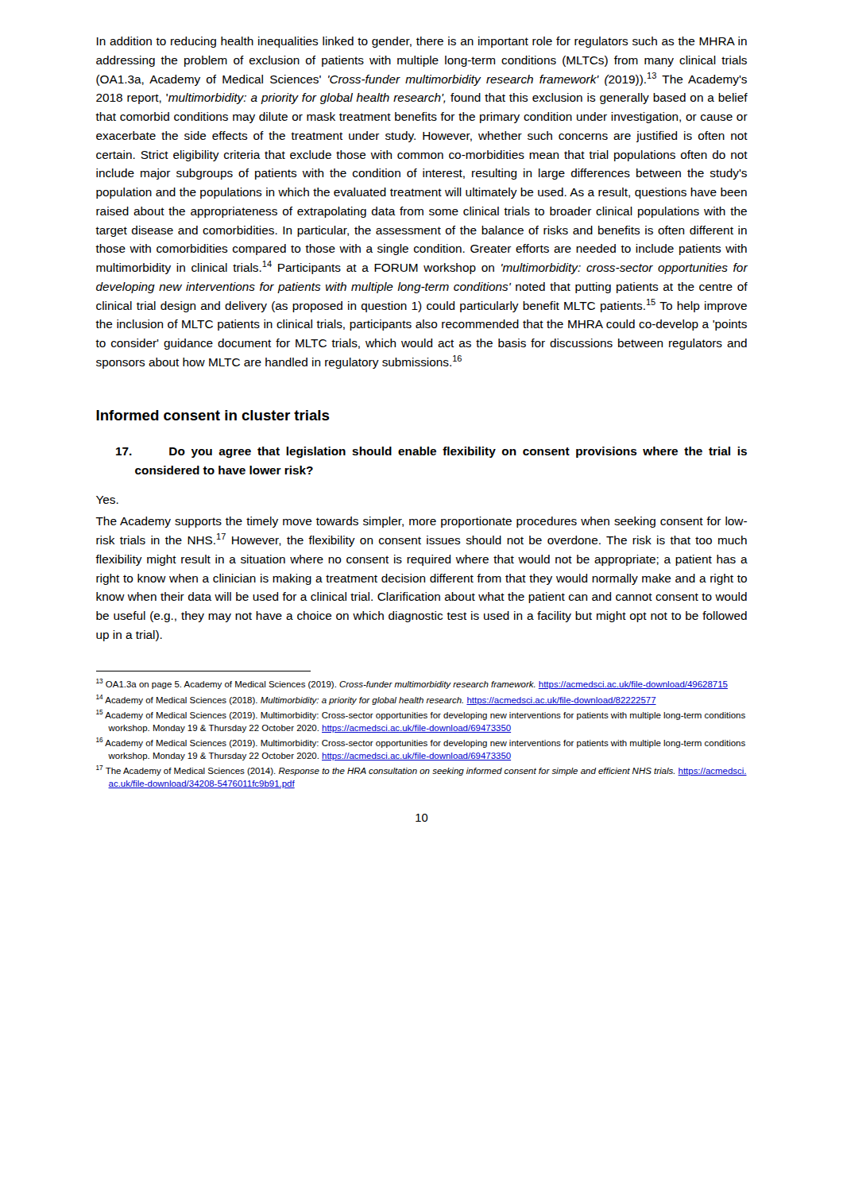In addition to reducing health inequalities linked to gender, there is an important role for regulators such as the MHRA in addressing the problem of exclusion of patients with multiple long-term conditions (MLTCs) from many clinical trials (OA1.3a, Academy of Medical Sciences' 'Cross-funder multimorbidity research framework' (2019)).13 The Academy's 2018 report, 'multimorbidity: a priority for global health research', found that this exclusion is generally based on a belief that comorbid conditions may dilute or mask treatment benefits for the primary condition under investigation, or cause or exacerbate the side effects of the treatment under study. However, whether such concerns are justified is often not certain. Strict eligibility criteria that exclude those with common co-morbidities mean that trial populations often do not include major subgroups of patients with the condition of interest, resulting in large differences between the study's population and the populations in which the evaluated treatment will ultimately be used. As a result, questions have been raised about the appropriateness of extrapolating data from some clinical trials to broader clinical populations with the target disease and comorbidities. In particular, the assessment of the balance of risks and benefits is often different in those with comorbidities compared to those with a single condition. Greater efforts are needed to include patients with multimorbidity in clinical trials.14 Participants at a FORUM workshop on 'multimorbidity: cross-sector opportunities for developing new interventions for patients with multiple long-term conditions' noted that putting patients at the centre of clinical trial design and delivery (as proposed in question 1) could particularly benefit MLTC patients.15 To help improve the inclusion of MLTC patients in clinical trials, participants also recommended that the MHRA could co-develop a 'points to consider' guidance document for MLTC trials, which would act as the basis for discussions between regulators and sponsors about how MLTC are handled in regulatory submissions.16
Informed consent in cluster trials
17. Do you agree that legislation should enable flexibility on consent provisions where the trial is considered to have lower risk?
Yes.
The Academy supports the timely move towards simpler, more proportionate procedures when seeking consent for low-risk trials in the NHS.17 However, the flexibility on consent issues should not be overdone. The risk is that too much flexibility might result in a situation where no consent is required where that would not be appropriate; a patient has a right to know when a clinician is making a treatment decision different from that they would normally make and a right to know when their data will be used for a clinical trial. Clarification about what the patient can and cannot consent to would be useful (e.g., they may not have a choice on which diagnostic test is used in a facility but might opt not to be followed up in a trial).
13 OA1.3a on page 5. Academy of Medical Sciences (2019). Cross-funder multimorbidity research framework. https://acmedsci.ac.uk/file-download/49628715
14 Academy of Medical Sciences (2018). Multimorbidity: a priority for global health research. https://acmedsci.ac.uk/file-download/82222577
15 Academy of Medical Sciences (2019). Multimorbidity: Cross-sector opportunities for developing new interventions for patients with multiple long-term conditions workshop. Monday 19 & Thursday 22 October 2020. https://acmedsci.ac.uk/file-download/69473350
16 Academy of Medical Sciences (2019). Multimorbidity: Cross-sector opportunities for developing new interventions for patients with multiple long-term conditions workshop. Monday 19 & Thursday 22 October 2020. https://acmedsci.ac.uk/file-download/69473350
17 The Academy of Medical Sciences (2014). Response to the HRA consultation on seeking informed consent for simple and efficient NHS trials. https://acmedsci.ac.uk/file-download/34208-5476011fc9b91.pdf
10